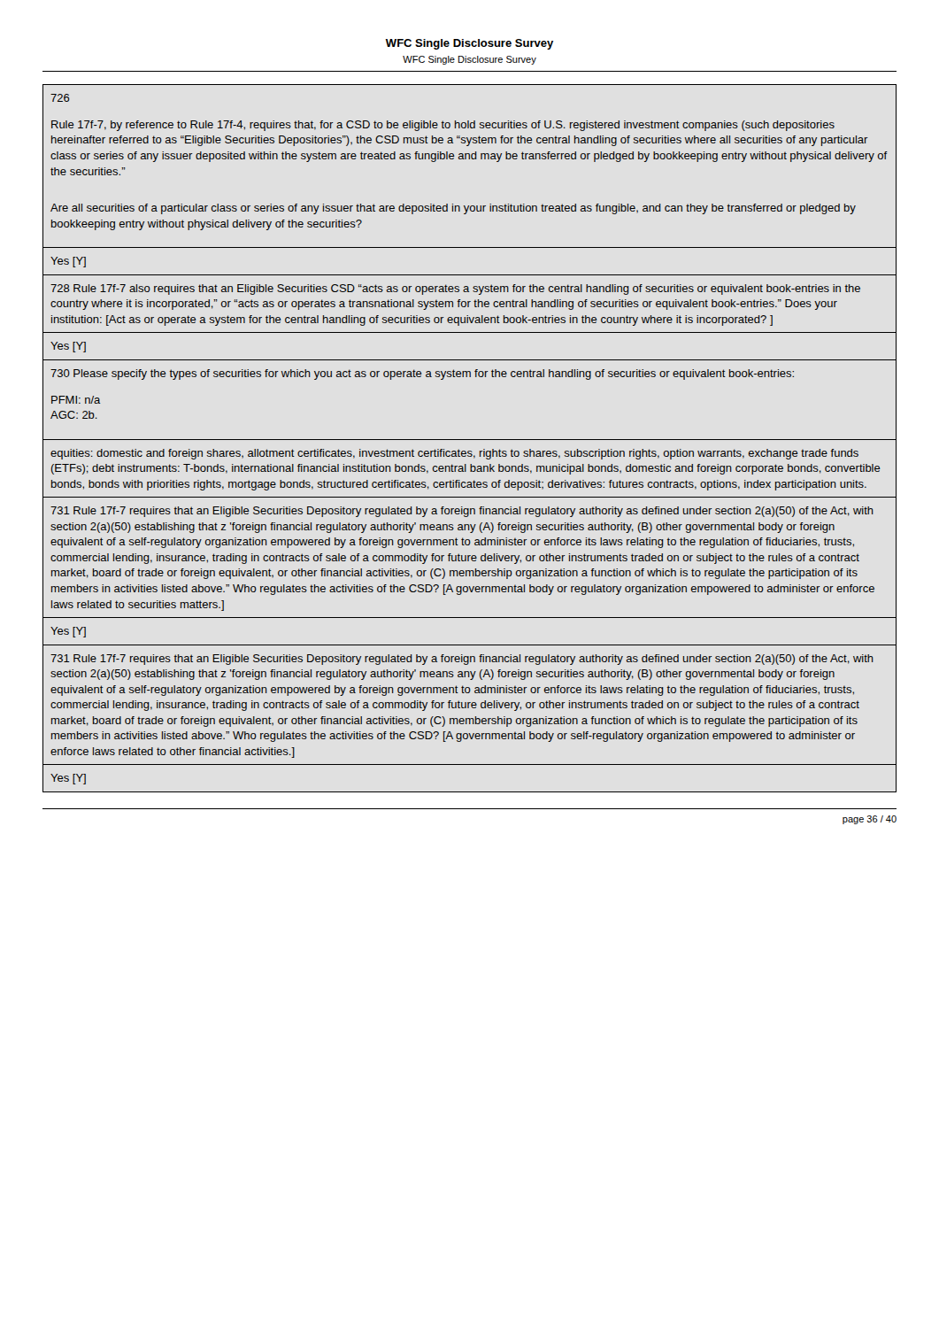WFC Single Disclosure Survey
WFC Single Disclosure Survey
| 726 Rule 17f-7, by reference to Rule 17f-4, requires that, for a CSD to be eligible to hold securities of U.S. registered investment companies (such depositories hereinafter referred to as “Eligible Securities Depositories”), the CSD must be a “system for the central handling of securities where all securities of any particular class or series of any issuer deposited within the system are treated as fungible and may be transferred or pledged by bookkeeping entry without physical delivery of the securities.” Are all securities of a particular class or series of any issuer that are deposited in your institution treated as fungible, and can they be transferred or pledged by bookkeeping entry without physical delivery of the securities? |
| Yes [Y] |
| 728 Rule 17f-7 also requires that an Eligible Securities CSD “acts as or operates a system for the central handling of securities or equivalent book-entries in the country where it is incorporated,” or “acts as or operates a transnational system for the central handling of securities or equivalent book-entries.” Does your institution: [Act as or operate a system for the central handling of securities or equivalent book-entries in the country where it is incorporated? ] |
| Yes [Y] |
| 730 Please specify the types of securities for which you act as or operate a system for the central handling of securities or equivalent book-entries: PFMI: n/a AGC: 2b. |
| equities: domestic and foreign shares, allotment certificates, investment certificates, rights to shares, subscription rights, option warrants, exchange trade funds (ETFs); debt instruments: T-bonds, international financial institution bonds, central bank bonds, municipal bonds, domestic and foreign corporate bonds, convertible bonds, bonds with priorities rights, mortgage bonds, structured certificates, certificates of deposit; derivatives: futures contracts, options, index participation units. |
| 731 Rule 17f-7 requires that an Eligible Securities Depository regulated by a foreign financial regulatory authority as defined under section 2(a)(50) of the Act, with section 2(a)(50) establishing that z 'foreign financial regulatory authority' means any (A) foreign securities authority, (B) other governmental body or foreign equivalent of a self-regulatory organization empowered by a foreign government to administer or enforce its laws relating to the regulation of fiduciaries, trusts, commercial lending, insurance, trading in contracts of sale of a commodity for future delivery, or other instruments traded on or subject to the rules of a contract market, board of trade or foreign equivalent, or other financial activities, or (C) membership organization a function of which is to regulate the participation of its members in activities listed above.” Who regulates the activities of the CSD? [A governmental body or regulatory organization empowered to administer or enforce laws related to securities matters.] |
| Yes [Y] |
| 731 Rule 17f-7 requires that an Eligible Securities Depository regulated by a foreign financial regulatory authority as defined under section 2(a)(50) of the Act, with section 2(a)(50) establishing that z 'foreign financial regulatory authority' means any (A) foreign securities authority, (B) other governmental body or foreign equivalent of a self-regulatory organization empowered by a foreign government to administer or enforce its laws relating to the regulation of fiduciaries, trusts, commercial lending, insurance, trading in contracts of sale of a commodity for future delivery, or other instruments traded on or subject to the rules of a contract market, board of trade or foreign equivalent, or other financial activities, or (C) membership organization a function of which is to regulate the participation of its members in activities listed above.” Who regulates the activities of the CSD? [A governmental body or self-regulatory organization empowered to administer or enforce laws related to other financial activities.] |
| Yes [Y] |
page 36 / 40